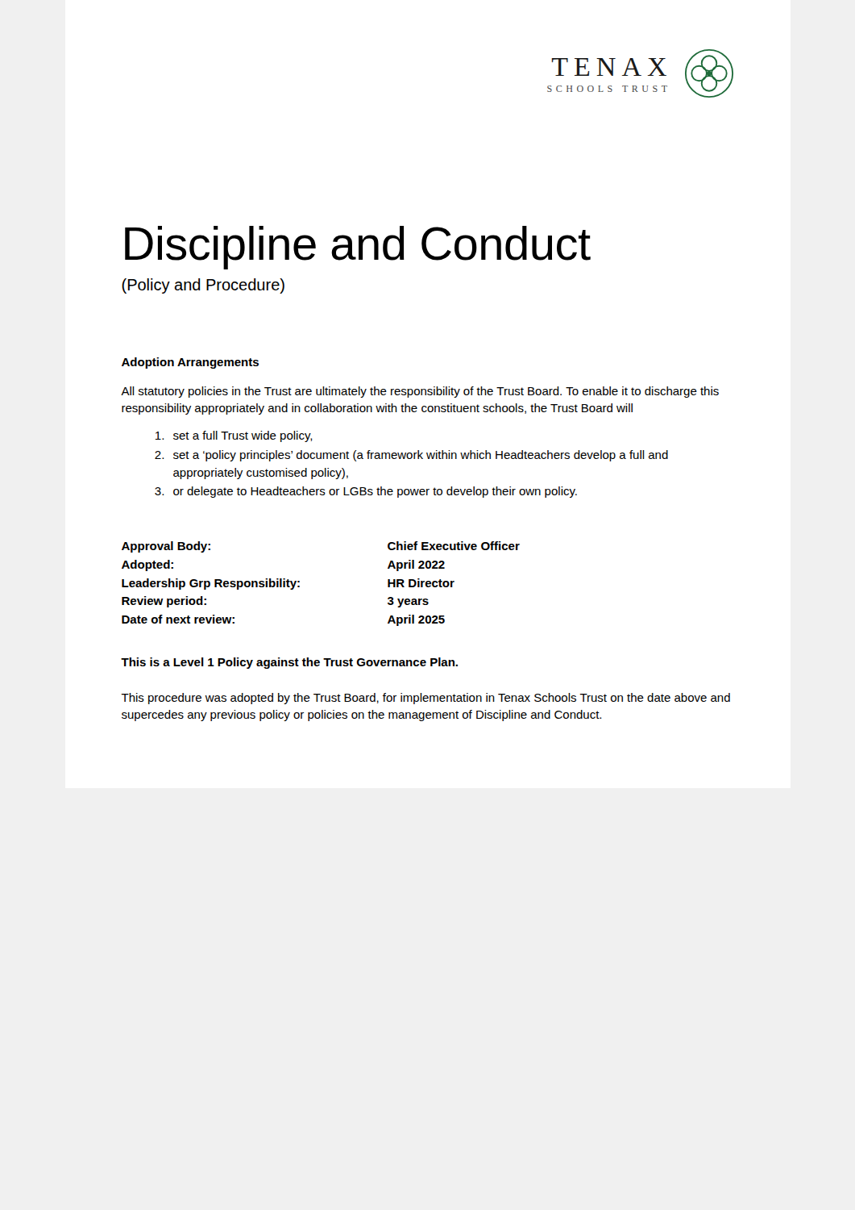TENAX
SCHOOLS TRUST
Discipline and Conduct
(Policy and Procedure)
Adoption Arrangements
All statutory policies in the Trust are ultimately the responsibility of the Trust Board. To enable it to discharge this responsibility appropriately and in collaboration with the constituent schools, the Trust Board will
set a full Trust wide policy,
set a ‘policy principles’ document (a framework within which Headteachers develop a full and appropriately customised policy),
or delegate to Headteachers or LGBs the power to develop their own policy.
| Approval Body: | Chief Executive Officer |
| Adopted: | April 2022 |
| Leadership Grp Responsibility: | HR Director |
| Review period: | 3 years |
| Date of next review: | April 2025 |
This is a Level 1 Policy against the Trust Governance Plan.
This procedure was adopted by the Trust Board, for implementation in Tenax Schools Trust on the date above and supercedes any previous policy or policies on the management of Discipline and Conduct.